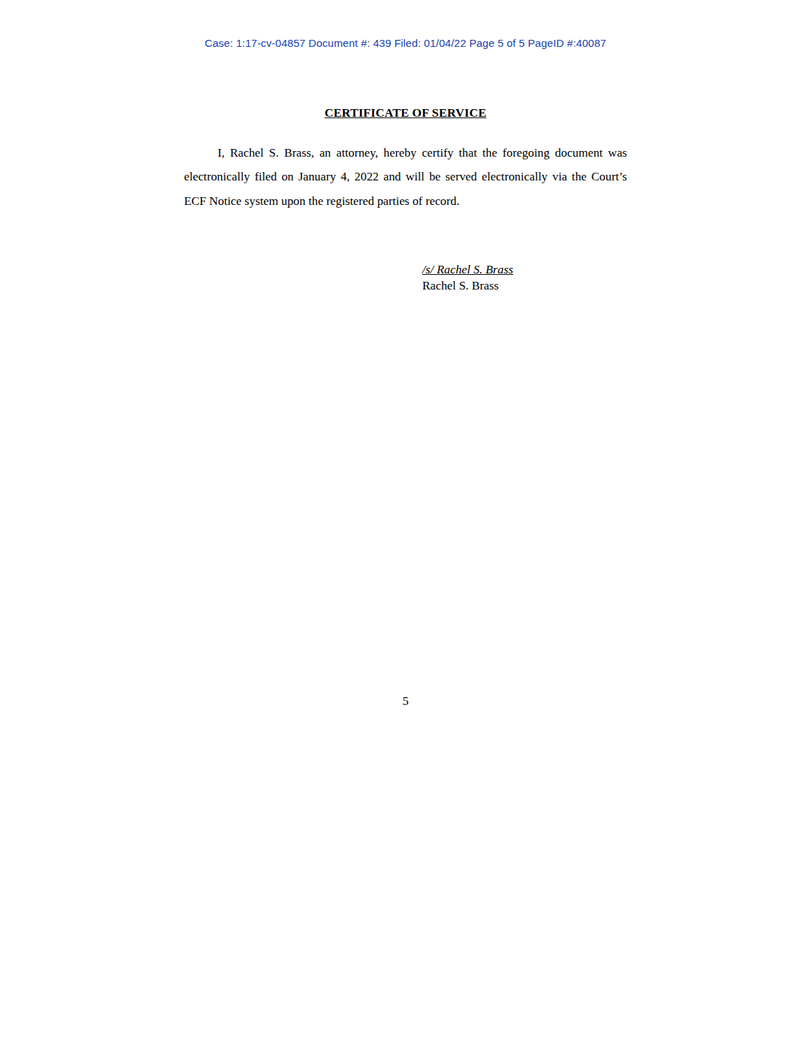Case: 1:17-cv-04857 Document #: 439 Filed: 01/04/22 Page 5 of 5 PageID #:40087
CERTIFICATE OF SERVICE
I, Rachel S. Brass, an attorney, hereby certify that the foregoing document was electronically filed on January 4, 2022 and will be served electronically via the Court’s ECF Notice system upon the registered parties of record.
/s/ Rachel S. Brass Rachel S. Brass
5